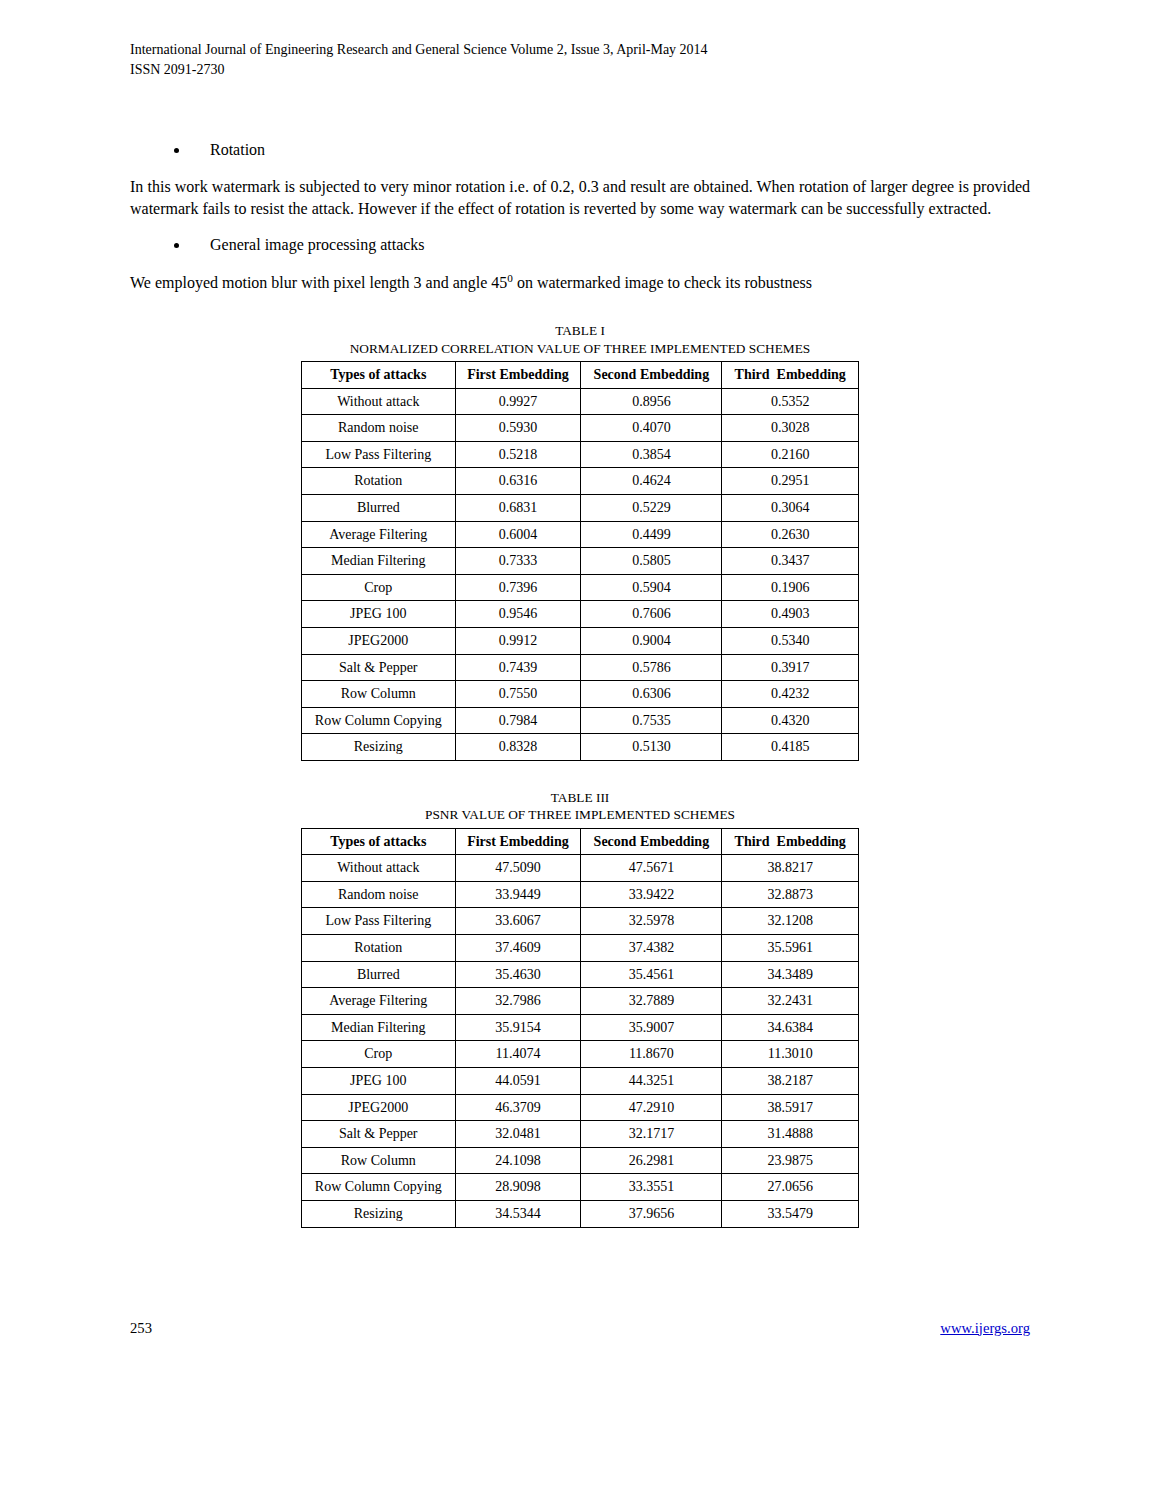International Journal of Engineering Research and General Science Volume 2, Issue 3, April-May 2014
ISSN 2091-2730
Rotation
In this work watermark is subjected to very minor rotation i.e. of 0.2, 0.3 and result are obtained. When rotation of larger degree is provided watermark fails to resist the attack. However if the effect of rotation is reverted by some way watermark can be successfully extracted.
General image processing attacks
We employed motion blur with pixel length 3 and angle 450 on watermarked image to check its robustness
TABLE I
NORMALIZED CORRELATION VALUE OF THREE IMPLEMENTED SCHEMES
| Types of attacks | First Embedding | Second Embedding | Third Embedding |
| --- | --- | --- | --- |
| Without attack | 0.9927 | 0.8956 | 0.5352 |
| Random noise | 0.5930 | 0.4070 | 0.3028 |
| Low Pass Filtering | 0.5218 | 0.3854 | 0.2160 |
| Rotation | 0.6316 | 0.4624 | 0.2951 |
| Blurred | 0.6831 | 0.5229 | 0.3064 |
| Average Filtering | 0.6004 | 0.4499 | 0.2630 |
| Median Filtering | 0.7333 | 0.5805 | 0.3437 |
| Crop | 0.7396 | 0.5904 | 0.1906 |
| JPEG 100 | 0.9546 | 0.7606 | 0.4903 |
| JPEG2000 | 0.9912 | 0.9004 | 0.5340 |
| Salt & Pepper | 0.7439 | 0.5786 | 0.3917 |
| Row Column | 0.7550 | 0.6306 | 0.4232 |
| Row Column Copying | 0.7984 | 0.7535 | 0.4320 |
| Resizing | 0.8328 | 0.5130 | 0.4185 |
TABLE III
PSNR VALUE OF THREE IMPLEMENTED SCHEMES
| Types of attacks | First Embedding | Second Embedding | Third Embedding |
| --- | --- | --- | --- |
| Without attack | 47.5090 | 47.5671 | 38.8217 |
| Random noise | 33.9449 | 33.9422 | 32.8873 |
| Low Pass Filtering | 33.6067 | 32.5978 | 32.1208 |
| Rotation | 37.4609 | 37.4382 | 35.5961 |
| Blurred | 35.4630 | 35.4561 | 34.3489 |
| Average Filtering | 32.7986 | 32.7889 | 32.2431 |
| Median Filtering | 35.9154 | 35.9007 | 34.6384 |
| Crop | 11.4074 | 11.8670 | 11.3010 |
| JPEG 100 | 44.0591 | 44.3251 | 38.2187 |
| JPEG2000 | 46.3709 | 47.2910 | 38.5917 |
| Salt & Pepper | 32.0481 | 32.1717 | 31.4888 |
| Row Column | 24.1098 | 26.2981 | 23.9875 |
| Row Column Copying | 28.9098 | 33.3551 | 27.0656 |
| Resizing | 34.5344 | 37.9656 | 33.5479 |
253 www.ijergs.org